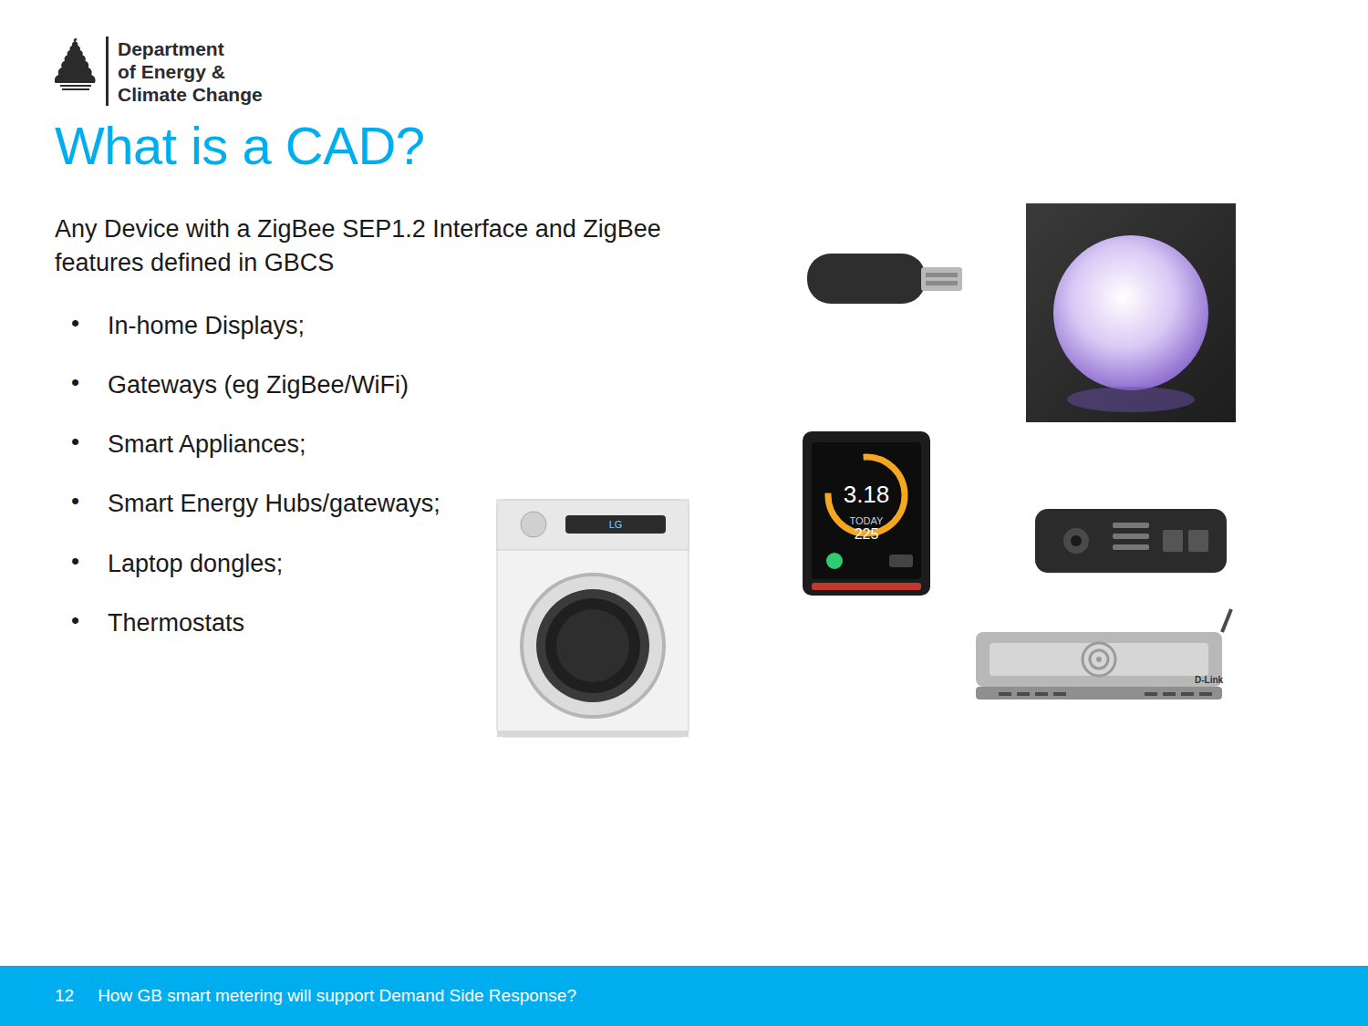Department of Energy & Climate Change
What is a CAD?
Any Device with a ZigBee SEP1.2 Interface and ZigBee features defined in GBCS
In-home Displays;
Gateways (eg ZigBee/WiFi)
Smart Appliances;
Smart Energy Hubs/gateways;
Laptop dongles;
Thermostats
3.18 TODAY 225
D-Link
LG
12 How GB smart metering will support Demand Side Response?